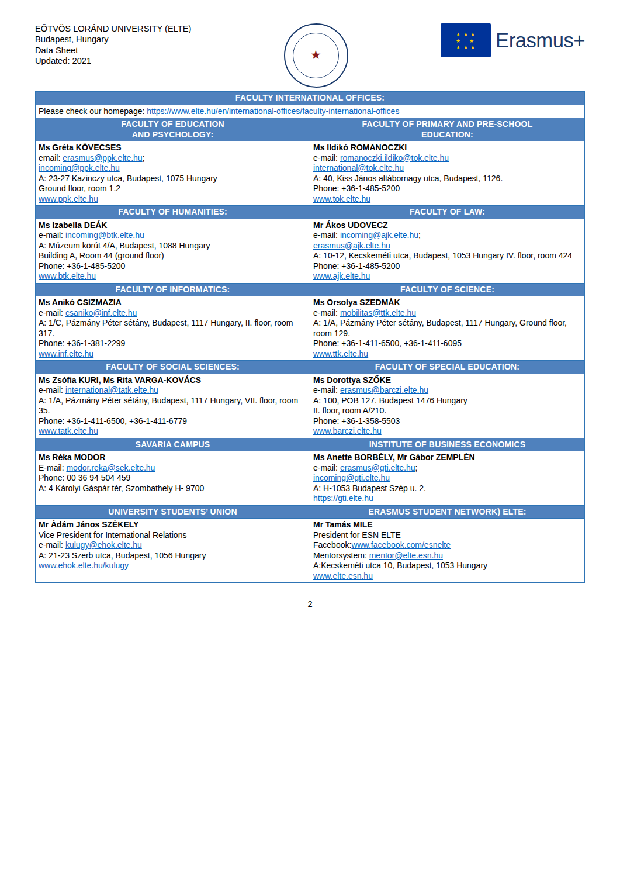EÖTVÖS LORÁND UNIVERSITY (ELTE)
Budapest, Hungary
Data Sheet
Updated: 2021
★
★ ★ ★
★ ★
★ ★ ★
Erasmus+
| FACULTY INTERNATIONAL OFFICES: |
| --- |
| Please check our homepage: https://www.elte.hu/en/international-offices/faculty-international-offices |
| FACULTY OF EDUCATION AND PSYCHOLOGY: | FACULTY OF PRIMARY AND PRE-SCHOOL EDUCATION: |
| Ms Gréta KÖVECSES email: erasmus@ppk.elte.hu ; incoming@ppk.elte.hu A: 23-27 Kazinczy utca, Budapest, 1075 Hungary Ground floor, room 1.2 www.ppk.elte.hu | Ms Ildikó ROMANOCZKI e-mail: romanoczki.ildiko@tok.elte.hu international@tok.elte.hu A: 40, Kiss János altábornagy utca, Budapest, 1126. Phone: +36-1-485-5200 www.tok.elte.hu |
| FACULTY OF HUMANITIES: | FACULTY OF LAW: |
| Ms Izabella DEÁK e-mail: incoming@btk.elte.hu A: Múzeum körút 4/A, Budapest, 1088 Hungary Building A, Room 44 (ground floor) Phone: +36-1-485-5200 www.btk.elte.hu | Mr Ákos UDOVECZ e-mail: incoming@ajk.elte.hu ; erasmus@ajk.elte.hu A: 10-12, Kecskeméti utca, Budapest, 1053 Hungary IV. floor, room 424 Phone: +36-1-485-5200 www.ajk.elte.hu |
| FACULTY OF INFORMATICS: | FACULTY OF SCIENCE: |
| Ms Anikó CSIZMAZIA e-mail: csaniko@inf.elte.hu A: 1/C, Pázmány Péter sétány, Budapest, 1117 Hungary, II. floor, room 317. Phone: +36-1-381-2299 www.inf.elte.hu | Ms Orsolya SZEDMÁK e-mail: mobilitas@ttk.elte.hu A: 1/A, Pázmány Péter sétány, Budapest, 1117 Hungary, Ground floor, room 129. Phone: +36-1-411-6500, +36-1-411-6095 www.ttk.elte.hu |
| FACULTY OF SOCIAL SCIENCES: | FACULTY OF SPECIAL EDUCATION: |
| Ms Zsófia KURI, Ms Rita VARGA-KOVÁCS e-mail: international@tatk.elte.hu A: 1/A, Pázmány Péter sétány, Budapest, 1117 Hungary, VII. floor, room 35. Phone: +36-1-411-6500, +36-1-411-6779 www.tatk.elte.hu | Ms Dorottya SZŐKE e-mail: erasmus@barczi.elte.hu A: 100, POB 127. Budapest 1476 Hungary II. floor, room A/210. Phone: +36-1-358-5503 www.barczi.elte.hu |
| SAVARIA CAMPUS | INSTITUTE OF BUSINESS ECONOMICS |
| Ms Réka MODOR E-mail: modor.reka@sek.elte.hu Phone: 00 36 94 504 459 A: 4 Károlyi Gáspár tér, Szombathely H- 9700 | Ms Anette BORBÉLY, Mr Gábor ZEMPLÉN e-mail: erasmus@gti.elte.hu ; incoming@gti.elte.hu A: H-1053 Budapest Szép u. 2. https://gti.elte.hu |
| UNIVERSITY STUDENTS’ UNION | ERASMUS STUDENT NETWORK) ELTE: |
| Mr Ádám János SZÉKELY Vice President for International Relations e-mail: kulugy@ehok.elte.hu A: 21-23 Szerb utca, Budapest, 1056 Hungary www.ehok.elte.hu/kulugy | Mr Tamás MILE President for ESN ELTE Facebook: www.facebook.com/esnelte Mentorsystem: mentor@elte.esn.hu A:Kecskeméti utca 10, Budapest, 1053 Hungary www.elte.esn.hu |
2